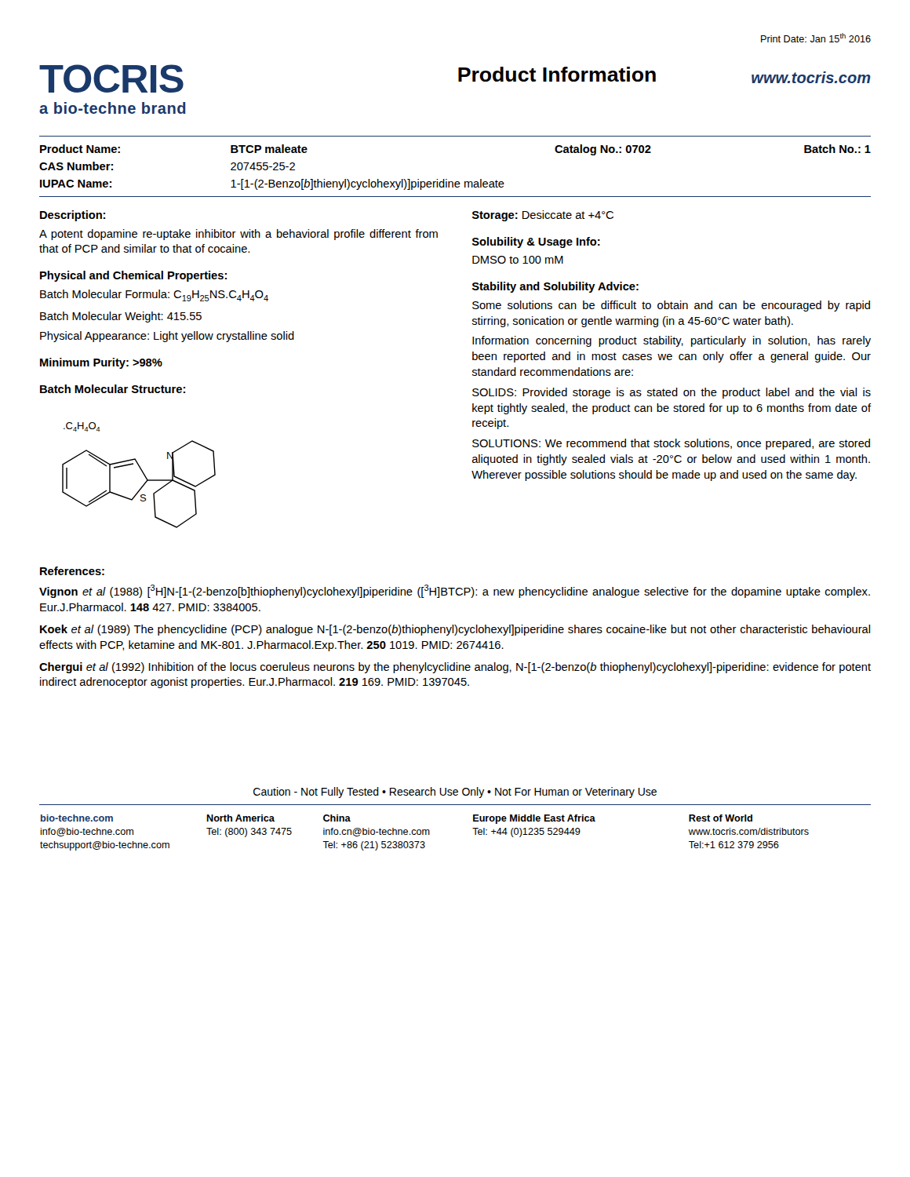Print Date: Jan 15th 2016
TOCRIS
a bio-techne brand
Product Information
www.tocris.com
| Product Name: | BTCP maleate | Catalog No.: 0702 | Batch No.: 1 |
| CAS Number: | 207455-25-2 |
| IUPAC Name: | 1-[1-(2-Benzo[ b ]thienyl)cyclohexyl)]piperidine maleate |
Description:
A potent dopamine re-uptake inhibitor with a behavioral profile different from that of PCP and similar to that of cocaine.
Physical and Chemical Properties:
Batch Molecular Formula: C19H25NS.C4H4O4
Batch Molecular Weight: 415.55
Physical Appearance: Light yellow crystalline solid
Minimum Purity: >98%
Batch Molecular Structure:
S N .C4H4O4
Storage: Desiccate at +4°C
Solubility & Usage Info:
DMSO to 100 mM
Stability and Solubility Advice:
Some solutions can be difficult to obtain and can be encouraged by rapid stirring, sonication or gentle warming (in a 45-60°C water bath).
Information concerning product stability, particularly in solution, has rarely been reported and in most cases we can only offer a general guide. Our standard recommendations are:
SOLIDS: Provided storage is as stated on the product label and the vial is kept tightly sealed, the product can be stored for up to 6 months from date of receipt.
SOLUTIONS: We recommend that stock solutions, once prepared, are stored aliquoted in tightly sealed vials at -20°C or below and used within 1 month. Wherever possible solutions should be made up and used on the same day.
References:
Vignon et al (1988) [3H]N-[1-(2-benzo[b]thiophenyl)cyclohexyl]piperidine ([3H]BTCP): a new phencyclidine analogue selective for the dopamine uptake complex. Eur.J.Pharmacol. 148 427. PMID: 3384005.
Koek et al (1989) The phencyclidine (PCP) analogue N-[1-(2-benzo(b)thiophenyl)cyclohexyl]piperidine shares cocaine-like but not other characteristic behavioural effects with PCP, ketamine and MK-801. J.Pharmacol.Exp.Ther. 250 1019. PMID: 2674416.
Chergui et al (1992) Inhibition of the locus coeruleus neurons by the phenylcyclidine analog, N-[1-(2-benzo(b thiophenyl)cyclohexyl]-piperidine: evidence for potent indirect adrenoceptor agonist properties. Eur.J.Pharmacol. 219 169. PMID: 1397045.
Caution - Not Fully Tested • Research Use Only • Not For Human or Veterinary Use
| bio-techne.com info@bio-techne.com techsupport@bio-techne.com | North America Tel: (800) 343 7475 | China info.cn@bio-techne.com Tel: +86 (21) 52380373 | Europe Middle East Africa Tel: +44 (0)1235 529449 | Rest of World www.tocris.com/distributors Tel:+1 612 379 2956 |